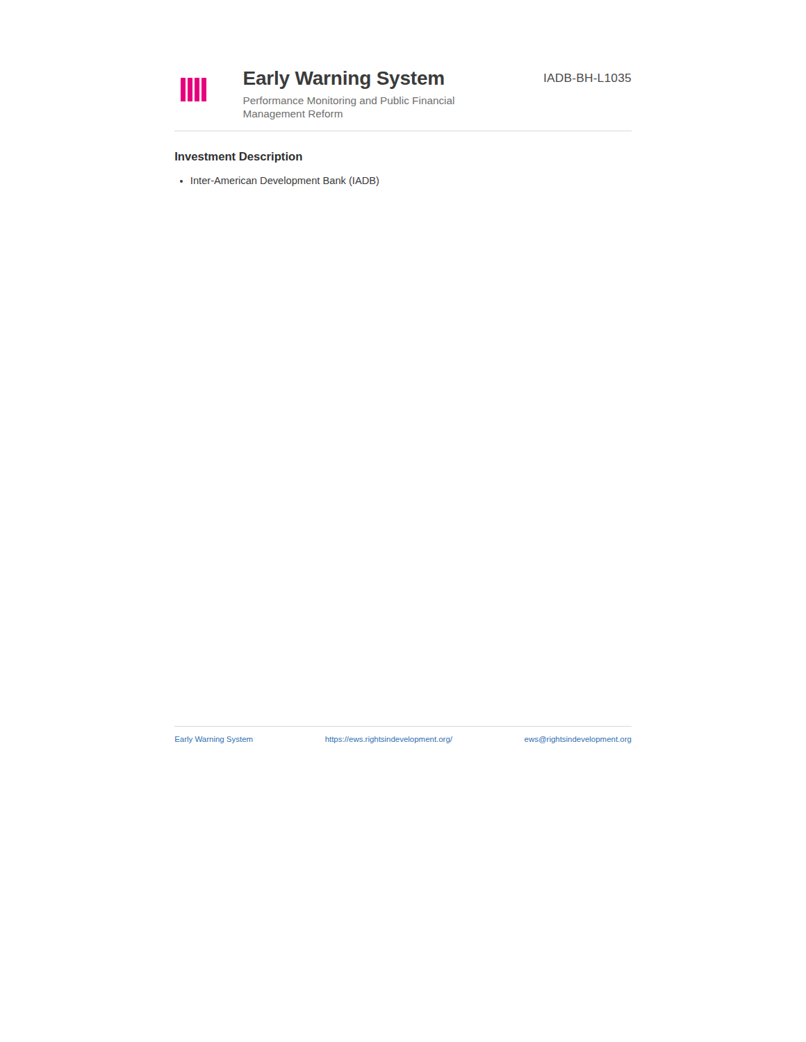Early Warning System
Performance Monitoring and Public Financial Management Reform
IADB-BH-L1035
Investment Description
Inter-American Development Bank (IADB)
Early Warning System
https://ews.rightsindevelopment.org/
ews@rightsindevelopment.org